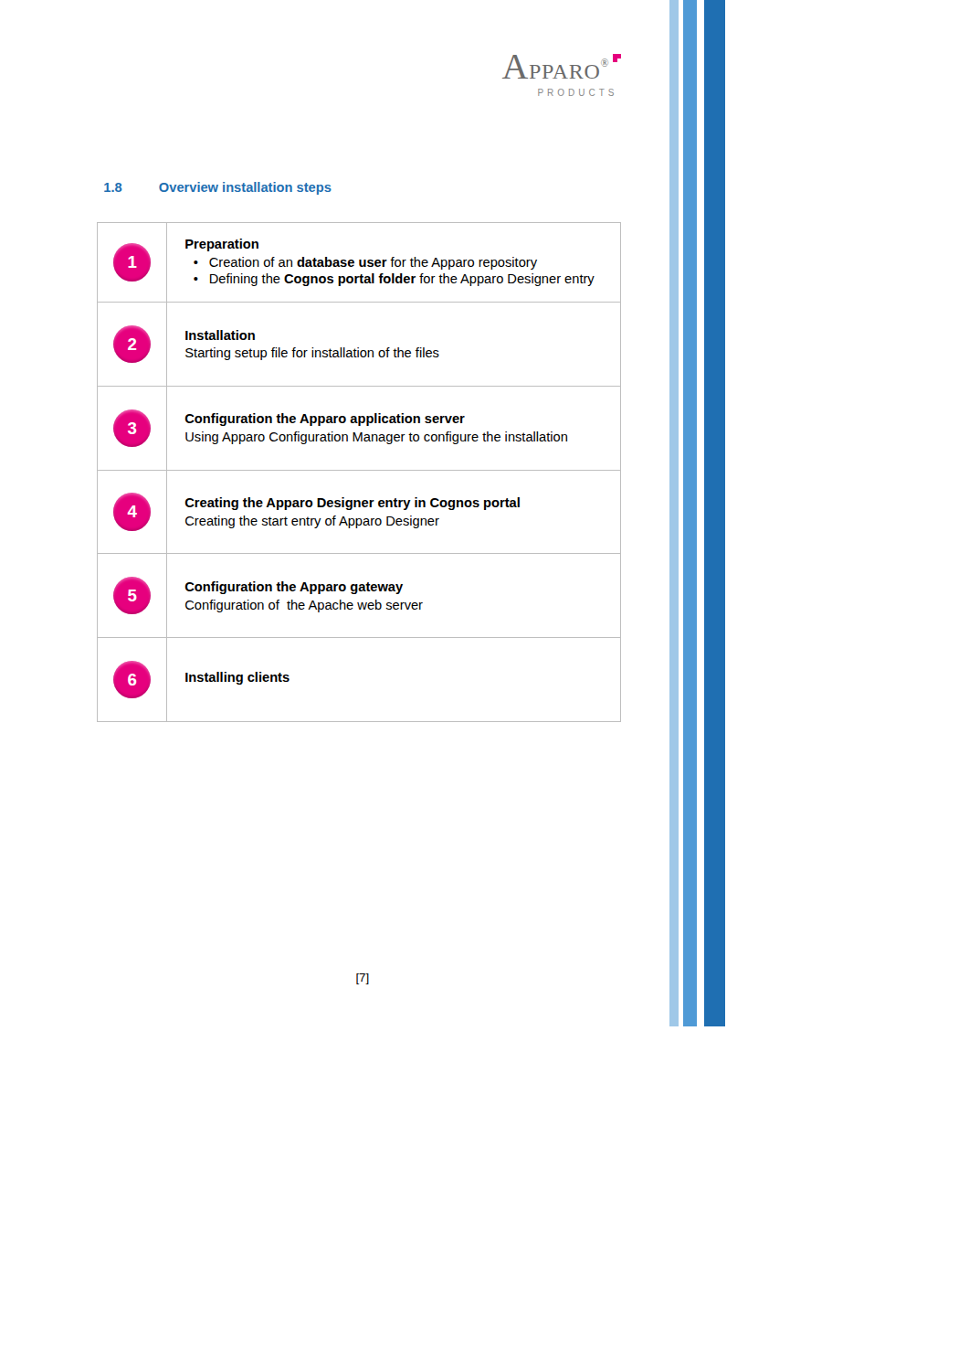Apparo®
PRODUCTS
1.8 Overview installation steps
| 1 | Preparation Creation of an database user for the Apparo repository Defining the Cognos portal folder for the Apparo Designer entry |
| 2 | Installation Starting setup file for installation of the files |
| 3 | Configuration the Apparo application server Using Apparo Configuration Manager to configure the installation |
| 4 | Creating the Apparo Designer entry in Cognos portal Creating the start entry of Apparo Designer |
| 5 | Configuration the Apparo gateway Configuration of the Apache web server |
| 6 | Installing clients |
[7]